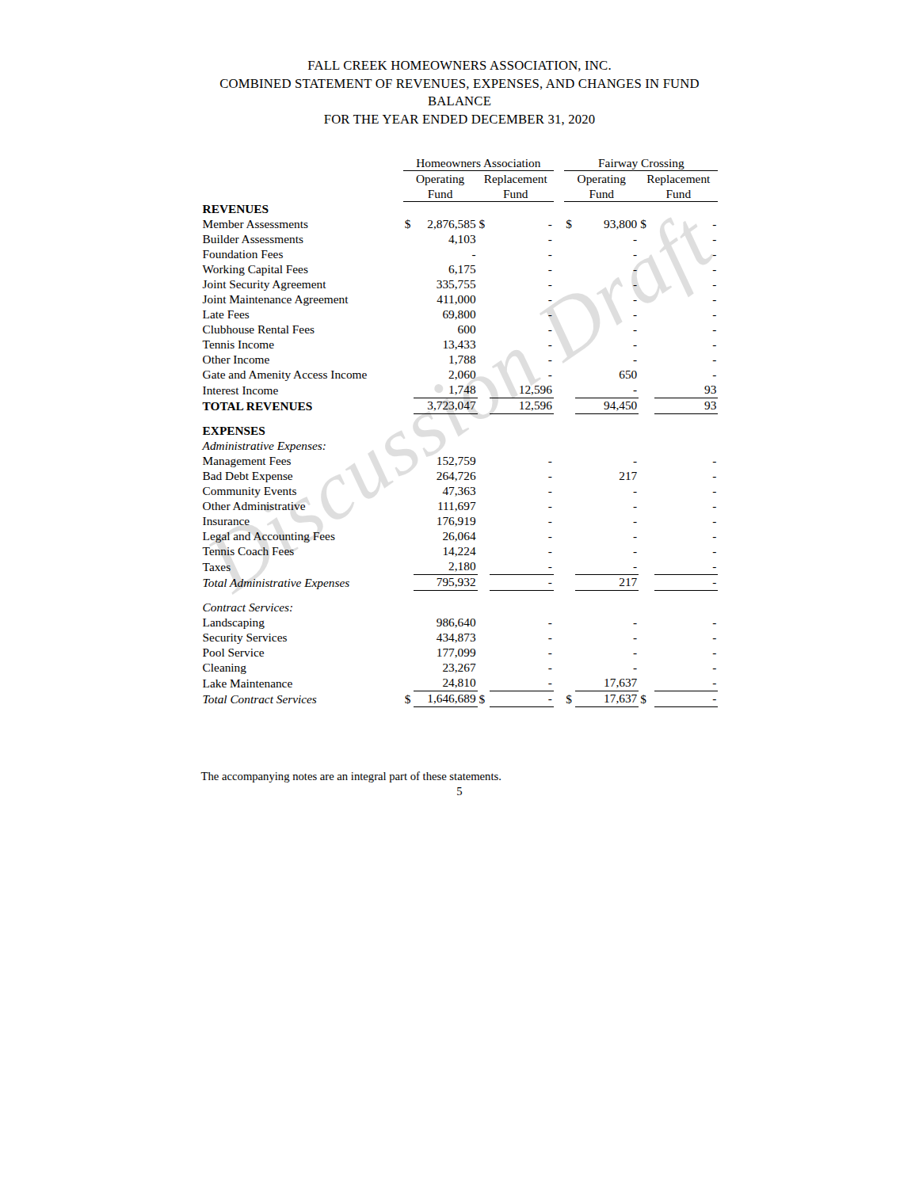Discussion Draft
FALL CREEK HOMEOWNERS ASSOCIATION, INC.
COMBINED STATEMENT OF REVENUES, EXPENSES, AND CHANGES IN FUND BALANCE
FOR THE YEAR ENDED DECEMBER 31, 2020
| | Homeowners Association | | Fairway Crossing |
| | Operating | Replacement | | Operating | Replacement |
| | Fund | Fund | | Fund | Fund |
| REVENUES | |
| Member Assessments | $ | 2,876,585 | $ | - | | $ | 93,800 | $ | - |
| Builder Assessments | | 4,103 | | - | | | - | | - |
| Foundation Fees | | - | | - | | | - | | - |
| Working Capital Fees | | 6,175 | | - | | | - | | - |
| Joint Security Agreement | | 335,755 | | - | | | - | | - |
| Joint Maintenance Agreement | | 411,000 | | - | | | - | | - |
| Late Fees | | 69,800 | | - | | | - | | - |
| Clubhouse Rental Fees | | 600 | | - | | | - | | - |
| Tennis Income | | 13,433 | | - | | | - | | - |
| Other Income | | 1,788 | | - | | | - | | - |
| Gate and Amenity Access Income | | 2,060 | | - | | | 650 | | - |
| Interest Income | | 1,748 | | 12,596 | | | - | | 93 |
| TOTAL REVENUES | | 3,723,047 | | 12,596 | | | 94,450 | | 93 |
| EXPENSES | |
| Administrative Expenses: | |
| Management Fees | | 152,759 | | - | | | - | | - |
| Bad Debt Expense | | 264,726 | | - | | | 217 | | - |
| Community Events | | 47,363 | | - | | | - | | - |
| Other Administrative | | 111,697 | | - | | | - | | - |
| Insurance | | 176,919 | | - | | | - | | - |
| Legal and Accounting Fees | | 26,064 | | - | | | - | | - |
| Tennis Coach Fees | | 14,224 | | - | | | - | | - |
| Taxes | | 2,180 | | - | | | - | | - |
| Total Administrative Expenses | | 795,932 | | - | | | 217 | | - |
| Contract Services: | |
| Landscaping | | 986,640 | | - | | | - | | - |
| Security Services | | 434,873 | | - | | | - | | - |
| Pool Service | | 177,099 | | - | | | - | | - |
| Cleaning | | 23,267 | | - | | | - | | - |
| Lake Maintenance | | 24,810 | | - | | | 17,637 | | - |
| Total Contract Services | $ | 1,646,689 | $ | - | | $ | 17,637 | $ | - |
The accompanying notes are an integral part of these statements.
5